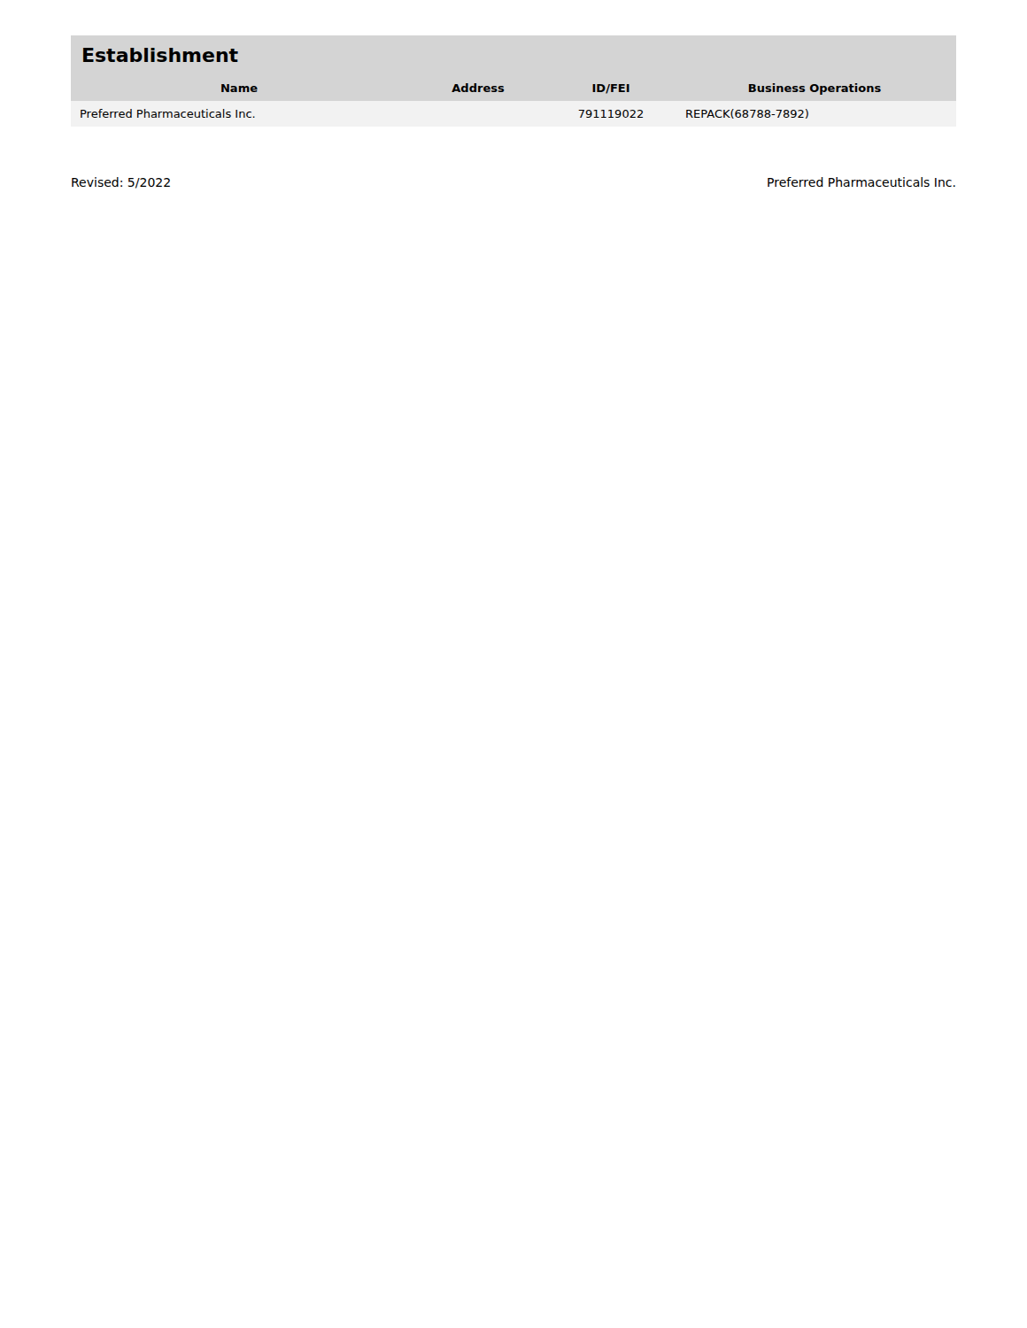Establishment
| Name | Address | ID/FEI | Business Operations |
| --- | --- | --- | --- |
| Preferred Pharmaceuticals Inc. | | 791119022 | REPACK(68788-7892) |
Revised: 5/2022 Preferred Pharmaceuticals Inc.